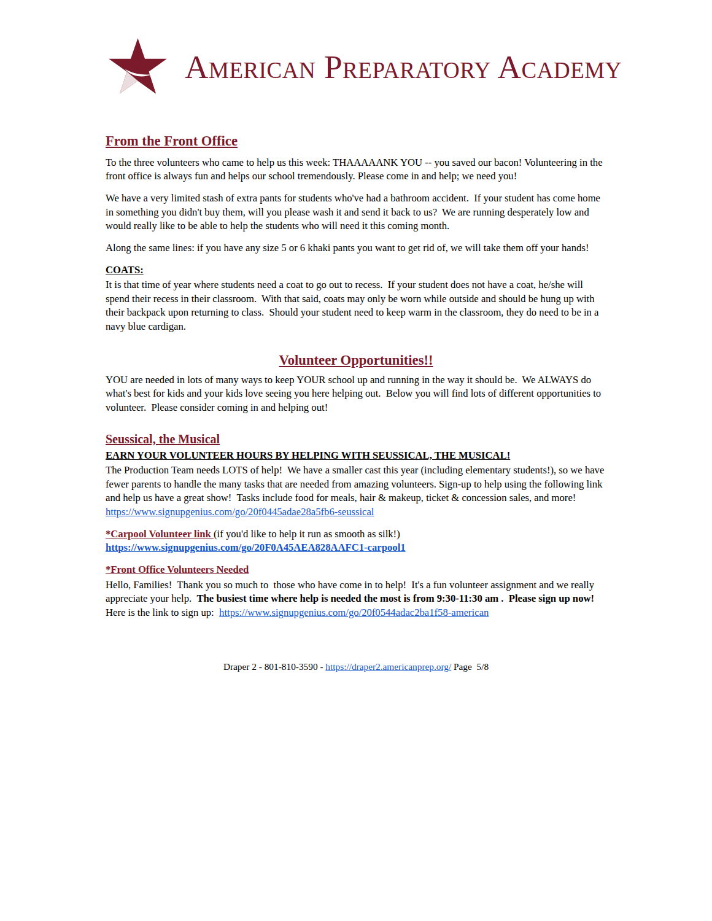American Preparatory Academy
From the Front Office
To the three volunteers who came to help us this week: THAAAAANK YOU -- you saved our bacon! Volunteering in the front office is always fun and helps our school tremendously. Please come in and help; we need you!
We have a very limited stash of extra pants for students who've had a bathroom accident. If your student has come home in something you didn't buy them, will you please wash it and send it back to us? We are running desperately low and would really like to be able to help the students who will need it this coming month.
Along the same lines: if you have any size 5 or 6 khaki pants you want to get rid of, we will take them off your hands!
COATS:
It is that time of year where students need a coat to go out to recess. If your student does not have a coat, he/she will spend their recess in their classroom. With that said, coats may only be worn while outside and should be hung up with their backpack upon returning to class. Should your student need to keep warm in the classroom, they do need to be in a navy blue cardigan.
Volunteer Opportunities!!
YOU are needed in lots of many ways to keep YOUR school up and running in the way it should be. We ALWAYS do what's best for kids and your kids love seeing you here helping out. Below you will find lots of different opportunities to volunteer. Please consider coming in and helping out!
Seussical, the Musical
EARN YOUR VOLUNTEER HOURS BY HELPING WITH SEUSSICAL, THE MUSICAL!
The Production Team needs LOTS of help! We have a smaller cast this year (including elementary students!), so we have fewer parents to handle the many tasks that are needed from amazing volunteers. Sign-up to help using the following link and help us have a great show! Tasks include food for meals, hair & makeup, ticket & concession sales, and more!
https://www.signupgenius.com/go/20f0445adae28a5fb6-seussical
*Carpool Volunteer link (if you'd like to help it run as smooth as silk!)
https://www.signupgenius.com/go/20F0A45AEA828AAFC1-carpool1
*Front Office Volunteers Needed
Hello, Families! Thank you so much to those who have come in to help! It's a fun volunteer assignment and we really appreciate your help. The busiest time where help is needed the most is from 9:30-11:30 am . Please sign up now!
Here is the link to sign up: https://www.signupgenius.com/go/20f0544adac2ba1f58-american
Draper 2 - 801-810-3590 - https://draper2.americanprep.org/ Page 5/8